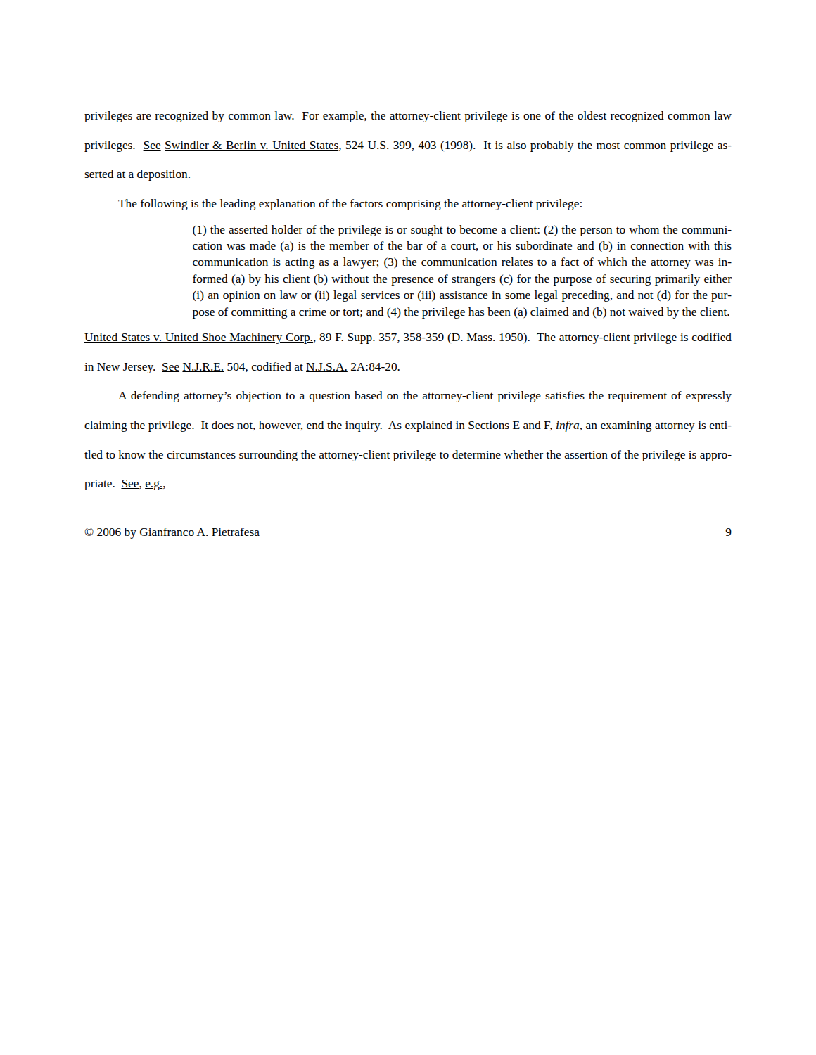privileges are recognized by common law. For example, the attorney-client privilege is one of the oldest recognized common law privileges. See Swindler & Berlin v. United States, 524 U.S. 399, 403 (1998). It is also probably the most common privilege asserted at a deposition.
The following is the leading explanation of the factors comprising the attorney-client privilege:
(1) the asserted holder of the privilege is or sought to become a client: (2) the person to whom the communication was made (a) is the member of the bar of a court, or his subordinate and (b) in connection with this communication is acting as a lawyer; (3) the communication relates to a fact of which the attorney was informed (a) by his client (b) without the presence of strangers (c) for the purpose of securing primarily either (i) an opinion on law or (ii) legal services or (iii) assistance in some legal preceding, and not (d) for the purpose of committing a crime or tort; and (4) the privilege has been (a) claimed and (b) not waived by the client.
United States v. United Shoe Machinery Corp., 89 F. Supp. 357, 358-359 (D. Mass. 1950). The attorney-client privilege is codified in New Jersey. See N.J.R.E. 504, codified at N.J.S.A. 2A:84-20.
A defending attorney’s objection to a question based on the attorney-client privilege satisfies the requirement of expressly claiming the privilege. It does not, however, end the inquiry. As explained in Sections E and F, infra, an examining attorney is entitled to know the circumstances surrounding the attorney-client privilege to determine whether the assertion of the privilege is appropriate. See, e.g.,
© 2006 by Gianfranco A. Pietrafesa 9